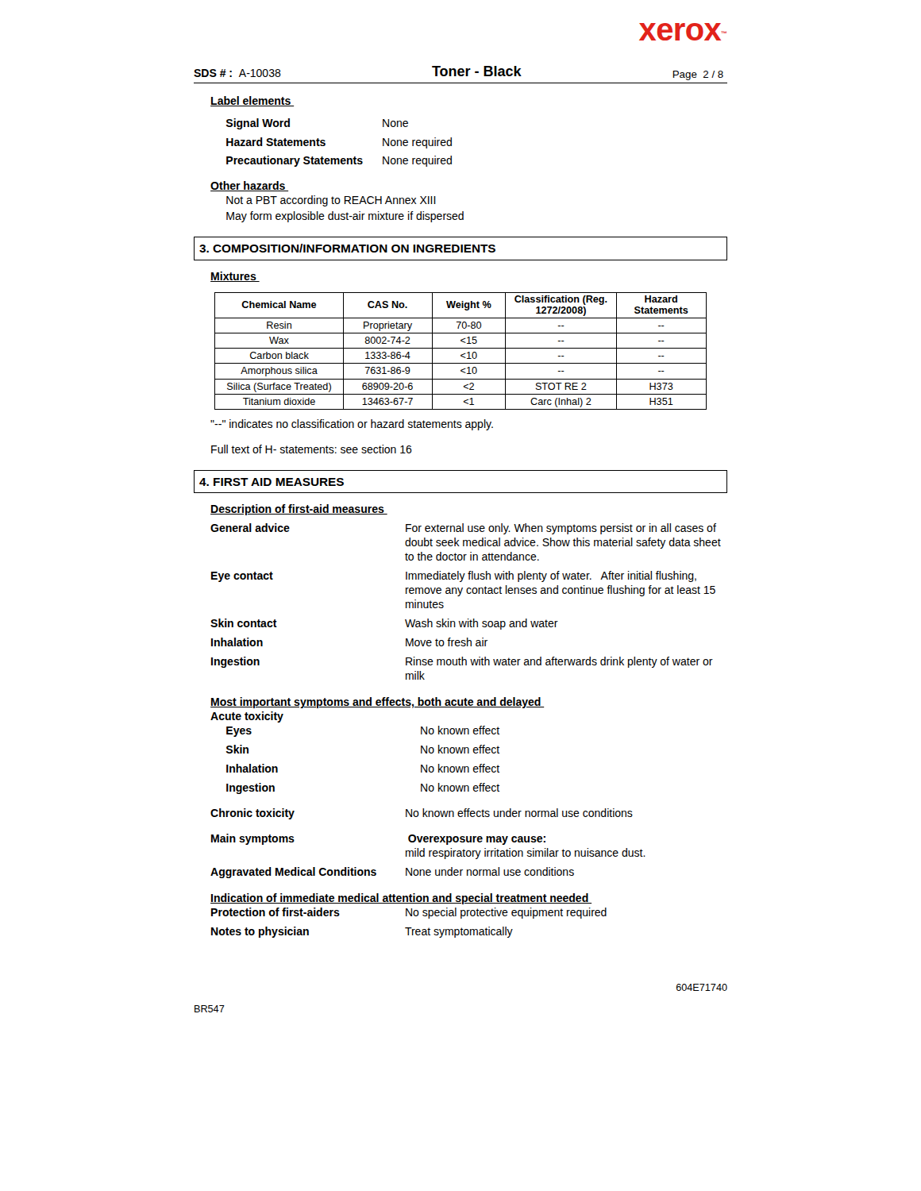xerox™
SDS # : A-10038
Toner - Black
Page 2 / 8
Label elements
Signal Word
None
Hazard Statements
None required
Precautionary Statements
None required
Other hazards
Not a PBT according to REACH Annex XIII
May form explosible dust-air mixture if dispersed
3. COMPOSITION/INFORMATION ON INGREDIENTS
Mixtures
| Chemical Name | CAS No. | Weight % | Classification (Reg. 1272/2008) | Hazard Statements |
| --- | --- | --- | --- | --- |
| Resin | Proprietary | 70-80 | -- | -- |
| Wax | 8002-74-2 | <15 | -- | -- |
| Carbon black | 1333-86-4 | <10 | -- | -- |
| Amorphous silica | 7631-86-9 | <10 | -- | -- |
| Silica (Surface Treated) | 68909-20-6 | <2 | STOT RE 2 | H373 |
| Titanium dioxide | 13463-67-7 | <1 | Carc (Inhal) 2 | H351 |
"--" indicates no classification or hazard statements apply.
Full text of H- statements: see section 16
4. FIRST AID MEASURES
Description of first-aid measures
General advice
For external use only. When symptoms persist or in all cases of doubt seek medical advice. Show this material safety data sheet to the doctor in attendance.
Eye contact
Immediately flush with plenty of water. After initial flushing, remove any contact lenses and continue flushing for at least 15 minutes
Skin contact
Wash skin with soap and water
Inhalation
Move to fresh air
Ingestion
Rinse mouth with water and afterwards drink plenty of water or milk
Most important symptoms and effects, both acute and delayed
Acute toxicity
Eyes
No known effect
Skin
No known effect
Inhalation
No known effect
Ingestion
No known effect
Chronic toxicity
No known effects under normal use conditions
Main symptoms
Overexposure may cause:
mild respiratory irritation similar to nuisance dust.
Aggravated Medical Conditions
None under normal use conditions
Indication of immediate medical attention and special treatment needed
Protection of first-aiders
No special protective equipment required
Notes to physician
Treat symptomatically
604E71740
BR547